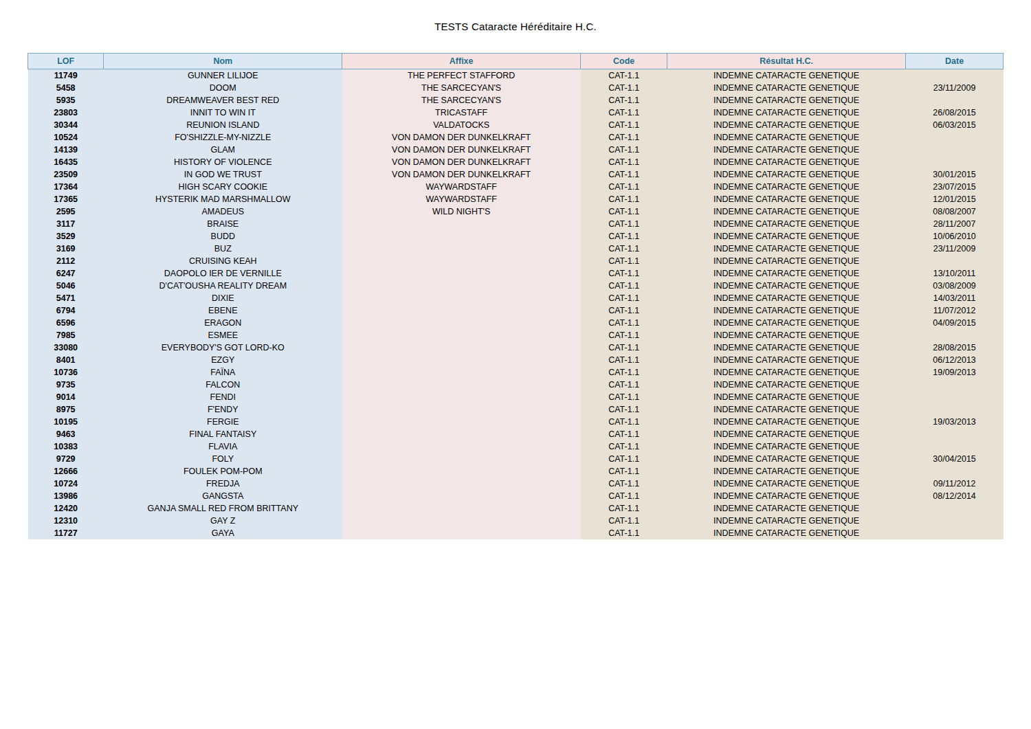TESTS Cataracte Héréditaire H.C.
| LOF | Nom | Affixe | Code | Résultat H.C. | Date |
| --- | --- | --- | --- | --- | --- |
| 11749 | GUNNER LILIJOE | THE PERFECT STAFFORD | CAT-1.1 | INDEMNE CATARACTE GENETIQUE | |
| 5458 | DOOM | THE SARCECYAN'S | CAT-1.1 | INDEMNE CATARACTE GENETIQUE | 23/11/2009 |
| 5935 | DREAMWEAVER BEST RED | THE SARCECYAN'S | CAT-1.1 | INDEMNE CATARACTE GENETIQUE | |
| 23803 | INNIT TO WIN IT | TRICASTAFF | CAT-1.1 | INDEMNE CATARACTE GENETIQUE | 26/08/2015 |
| 30344 | REUNION ISLAND | VALDATOCKS | CAT-1.1 | INDEMNE CATARACTE GENETIQUE | 06/03/2015 |
| 10524 | FO'SHIZZLE-MY-NIZZLE | VON DAMON DER DUNKELKRAFT | CAT-1.1 | INDEMNE CATARACTE GENETIQUE | |
| 14139 | GLAM | VON DAMON DER DUNKELKRAFT | CAT-1.1 | INDEMNE CATARACTE GENETIQUE | |
| 16435 | HISTORY OF VIOLENCE | VON DAMON DER DUNKELKRAFT | CAT-1.1 | INDEMNE CATARACTE GENETIQUE | |
| 23509 | IN GOD WE TRUST | VON DAMON DER DUNKELKRAFT | CAT-1.1 | INDEMNE CATARACTE GENETIQUE | 30/01/2015 |
| 17364 | HIGH SCARY COOKIE | WAYWARDSTAFF | CAT-1.1 | INDEMNE CATARACTE GENETIQUE | 23/07/2015 |
| 17365 | HYSTERIK MAD MARSHMALLOW | WAYWARDSTAFF | CAT-1.1 | INDEMNE CATARACTE GENETIQUE | 12/01/2015 |
| 2595 | AMADEUS | WILD NIGHT'S | CAT-1.1 | INDEMNE CATARACTE GENETIQUE | 08/08/2007 |
| 3117 | BRAISE | | CAT-1.1 | INDEMNE CATARACTE GENETIQUE | 28/11/2007 |
| 3529 | BUDD | | CAT-1.1 | INDEMNE CATARACTE GENETIQUE | 10/06/2010 |
| 3169 | BUZ | | CAT-1.1 | INDEMNE CATARACTE GENETIQUE | 23/11/2009 |
| 2112 | CRUISING KEAH | | CAT-1.1 | INDEMNE CATARACTE GENETIQUE | |
| 6247 | DAOPOLO IER DE VERNILLE | | CAT-1.1 | INDEMNE CATARACTE GENETIQUE | 13/10/2011 |
| 5046 | D'CAT'OUSHA REALITY DREAM | | CAT-1.1 | INDEMNE CATARACTE GENETIQUE | 03/08/2009 |
| 5471 | DIXIE | | CAT-1.1 | INDEMNE CATARACTE GENETIQUE | 14/03/2011 |
| 6794 | EBENE | | CAT-1.1 | INDEMNE CATARACTE GENETIQUE | 11/07/2012 |
| 6596 | ERAGON | | CAT-1.1 | INDEMNE CATARACTE GENETIQUE | 04/09/2015 |
| 7985 | ESMEE | | CAT-1.1 | INDEMNE CATARACTE GENETIQUE | |
| 33080 | EVERYBODY'S GOT LORD-KO | | CAT-1.1 | INDEMNE CATARACTE GENETIQUE | 28/08/2015 |
| 8401 | EZGY | | CAT-1.1 | INDEMNE CATARACTE GENETIQUE | 06/12/2013 |
| 10736 | FAÏNA | | CAT-1.1 | INDEMNE CATARACTE GENETIQUE | 19/09/2013 |
| 9735 | FALCON | | CAT-1.1 | INDEMNE CATARACTE GENETIQUE | |
| 9014 | FENDI | | CAT-1.1 | INDEMNE CATARACTE GENETIQUE | |
| 8975 | F'ENDY | | CAT-1.1 | INDEMNE CATARACTE GENETIQUE | |
| 10195 | FERGIE | | CAT-1.1 | INDEMNE CATARACTE GENETIQUE | 19/03/2013 |
| 9463 | FINAL FANTAISY | | CAT-1.1 | INDEMNE CATARACTE GENETIQUE | |
| 10383 | FLAVIA | | CAT-1.1 | INDEMNE CATARACTE GENETIQUE | |
| 9729 | FOLY | | CAT-1.1 | INDEMNE CATARACTE GENETIQUE | 30/04/2015 |
| 12666 | FOULEK POM-POM | | CAT-1.1 | INDEMNE CATARACTE GENETIQUE | |
| 10724 | FREDJA | | CAT-1.1 | INDEMNE CATARACTE GENETIQUE | 09/11/2012 |
| 13986 | GANGSTA | | CAT-1.1 | INDEMNE CATARACTE GENETIQUE | 08/12/2014 |
| 12420 | GANJA SMALL RED FROM BRITTANY | | CAT-1.1 | INDEMNE CATARACTE GENETIQUE | |
| 12310 | GAY Z | | CAT-1.1 | INDEMNE CATARACTE GENETIQUE | |
| 11727 | GAYA | | CAT-1.1 | INDEMNE CATARACTE GENETIQUE | |